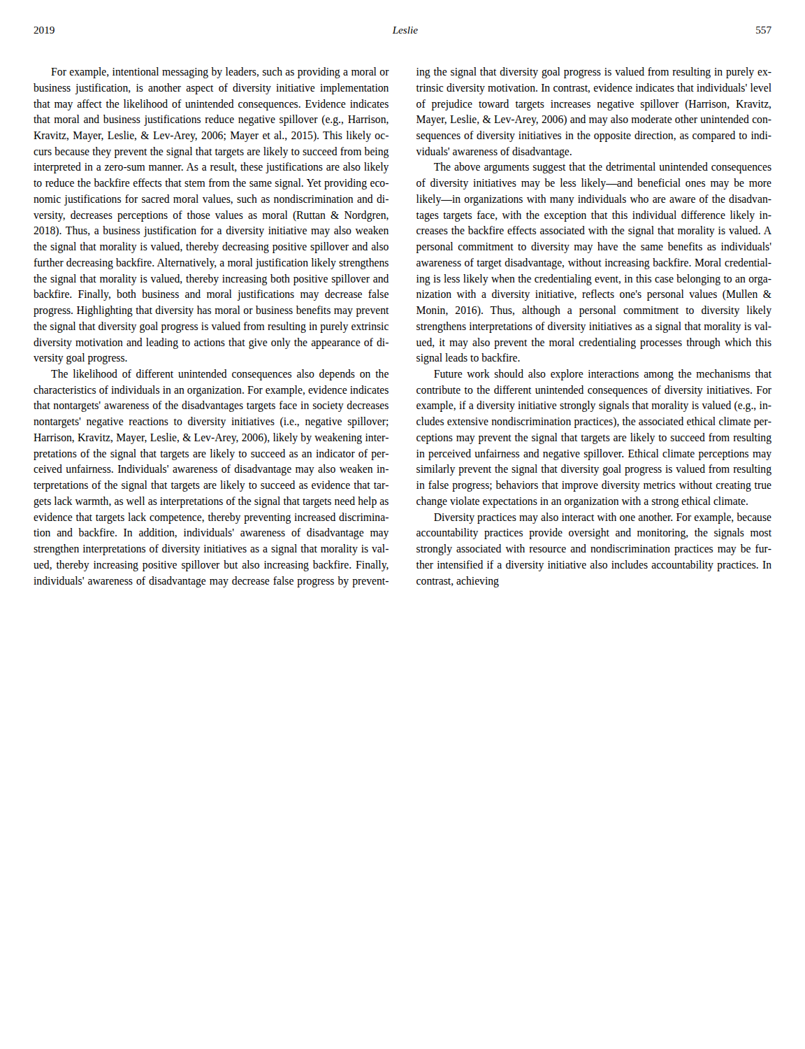2019 Leslie 557
For example, intentional messaging by leaders, such as providing a moral or business justification, is another aspect of diversity initiative implementation that may affect the likelihood of unintended consequences. Evidence indicates that moral and business justifications reduce negative spillover (e.g., Harrison, Kravitz, Mayer, Leslie, & Lev-Arey, 2006; Mayer et al., 2015). This likely occurs because they prevent the signal that targets are likely to succeed from being interpreted in a zero-sum manner. As a result, these justifications are also likely to reduce the backfire effects that stem from the same signal. Yet providing economic justifications for sacred moral values, such as nondiscrimination and diversity, decreases perceptions of those values as moral (Ruttan & Nordgren, 2018). Thus, a business justification for a diversity initiative may also weaken the signal that morality is valued, thereby decreasing positive spillover and also further decreasing backfire. Alternatively, a moral justification likely strengthens the signal that morality is valued, thereby increasing both positive spillover and backfire. Finally, both business and moral justifications may decrease false progress. Highlighting that diversity has moral or business benefits may prevent the signal that diversity goal progress is valued from resulting in purely extrinsic diversity motivation and leading to actions that give only the appearance of diversity goal progress.
The likelihood of different unintended consequences also depends on the characteristics of individuals in an organization. For example, evidence indicates that nontargets' awareness of the disadvantages targets face in society decreases nontargets' negative reactions to diversity initiatives (i.e., negative spillover; Harrison, Kravitz, Mayer, Leslie, & Lev-Arey, 2006), likely by weakening interpretations of the signal that targets are likely to succeed as an indicator of perceived unfairness. Individuals' awareness of disadvantage may also weaken interpretations of the signal that targets are likely to succeed as evidence that targets lack warmth, as well as interpretations of the signal that targets need help as evidence that targets lack competence, thereby preventing increased discrimination and backfire. In addition, individuals' awareness of disadvantage may strengthen interpretations of diversity initiatives as a signal that morality is valued, thereby increasing positive spillover but also increasing backfire. Finally, individuals' awareness of disadvantage may decrease false progress by preventing the signal that diversity goal progress is valued from resulting in purely extrinsic diversity motivation. In contrast, evidence indicates that individuals' level of prejudice toward targets increases negative spillover (Harrison, Kravitz, Mayer, Leslie, & Lev-Arey, 2006) and may also moderate other unintended consequences of diversity initiatives in the opposite direction, as compared to individuals' awareness of disadvantage.
The above arguments suggest that the detrimental unintended consequences of diversity initiatives may be less likely—and beneficial ones may be more likely—in organizations with many individuals who are aware of the disadvantages targets face, with the exception that this individual difference likely increases the backfire effects associated with the signal that morality is valued. A personal commitment to diversity may have the same benefits as individuals' awareness of target disadvantage, without increasing backfire. Moral credentialing is less likely when the credentialing event, in this case belonging to an organization with a diversity initiative, reflects one's personal values (Mullen & Monin, 2016). Thus, although a personal commitment to diversity likely strengthens interpretations of diversity initiatives as a signal that morality is valued, it may also prevent the moral credentialing processes through which this signal leads to backfire.
Future work should also explore interactions among the mechanisms that contribute to the different unintended consequences of diversity initiatives. For example, if a diversity initiative strongly signals that morality is valued (e.g., includes extensive nondiscrimination practices), the associated ethical climate perceptions may prevent the signal that targets are likely to succeed from resulting in perceived unfairness and negative spillover. Ethical climate perceptions may similarly prevent the signal that diversity goal progress is valued from resulting in false progress; behaviors that improve diversity metrics without creating true change violate expectations in an organization with a strong ethical climate.
Diversity practices may also interact with one another. For example, because accountability practices provide oversight and monitoring, the signals most strongly associated with resource and nondiscrimination practices may be further intensified if a diversity initiative also includes accountability practices. In contrast, achieving